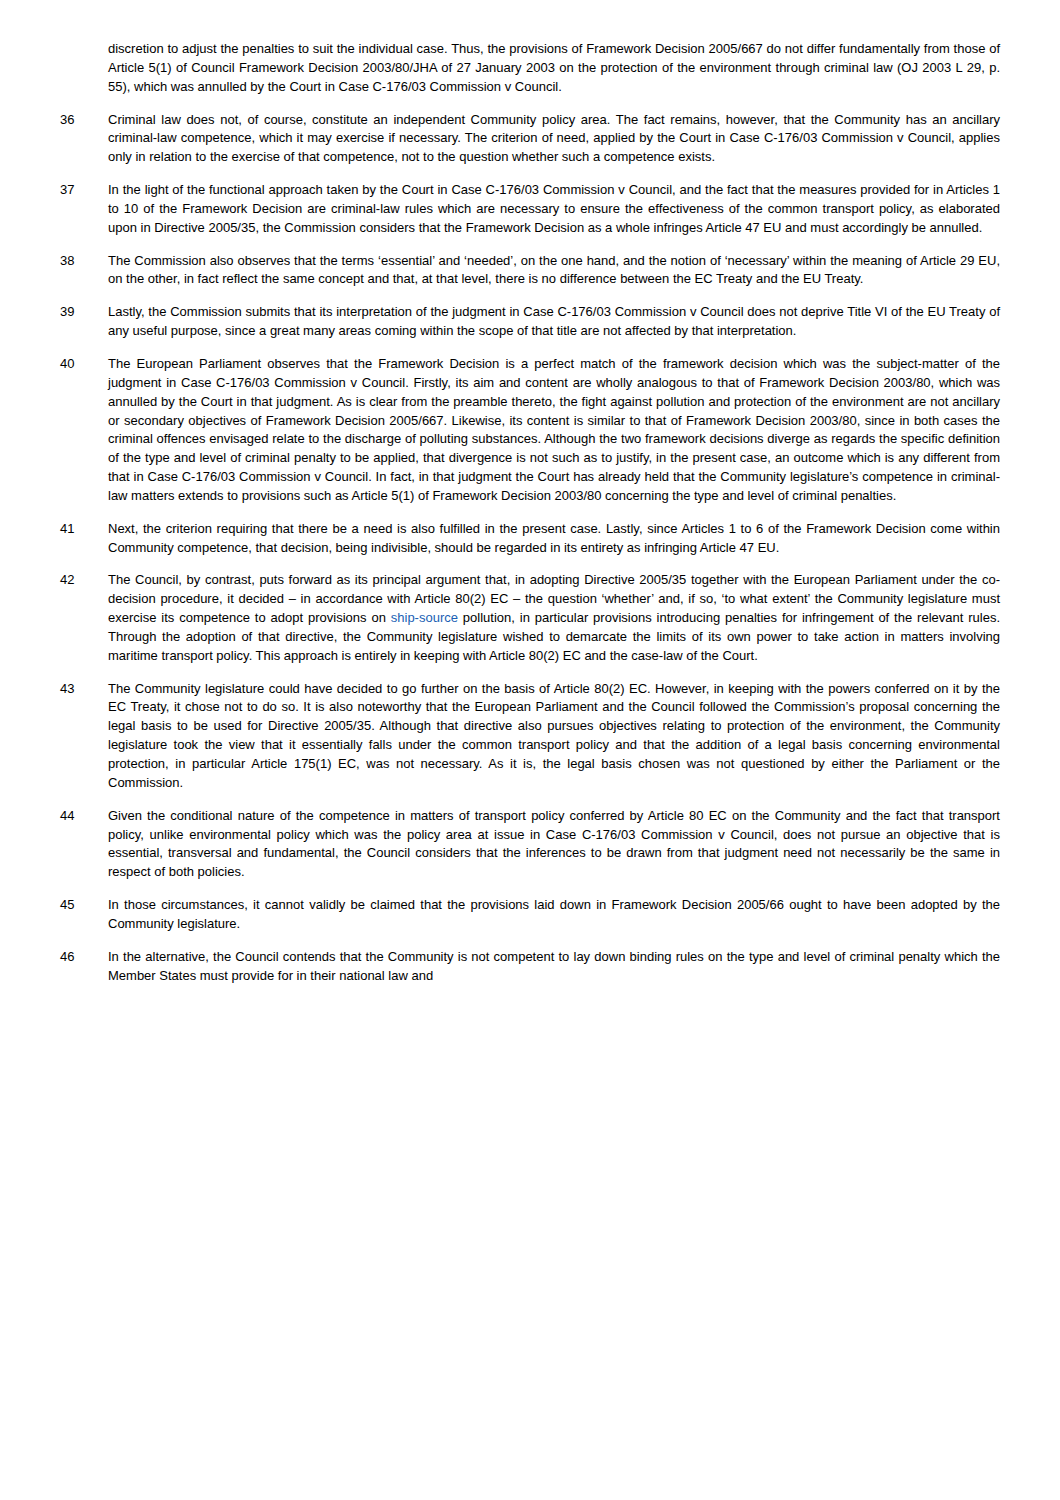discretion to adjust the penalties to suit the individual case. Thus, the provisions of Framework Decision 2005/667 do not differ fundamentally from those of Article 5(1) of Council Framework Decision 2003/80/JHA of 27 January 2003 on the protection of the environment through criminal law (OJ 2003 L 29, p. 55), which was annulled by the Court in Case C‑176/03 Commission v Council.
36
Criminal law does not, of course, constitute an independent Community policy area. The fact remains, however, that the Community has an ancillary criminal-law competence, which it may exercise if necessary. The criterion of need, applied by the Court in Case C‑176/03 Commission v Council, applies only in relation to the exercise of that competence, not to the question whether such a competence exists.
37
In the light of the functional approach taken by the Court in Case C‑176/03 Commission v Council, and the fact that the measures provided for in Articles 1 to 10 of the Framework Decision are criminal-law rules which are necessary to ensure the effectiveness of the common transport policy, as elaborated upon in Directive 2005/35, the Commission considers that the Framework Decision as a whole infringes Article 47 EU and must accordingly be annulled.
38
The Commission also observes that the terms ‘essential’ and ‘needed’, on the one hand, and the notion of ‘necessary’ within the meaning of Article 29 EU, on the other, in fact reflect the same concept and that, at that level, there is no difference between the EC Treaty and the EU Treaty.
39
Lastly, the Commission submits that its interpretation of the judgment in Case C‑176/03 Commission v Council does not deprive Title VI of the EU Treaty of any useful purpose, since a great many areas coming within the scope of that title are not affected by that interpretation.
40
The European Parliament observes that the Framework Decision is a perfect match of the framework decision which was the subject-matter of the judgment in Case C‑176/03 Commission v Council. Firstly, its aim and content are wholly analogous to that of Framework Decision 2003/80, which was annulled by the Court in that judgment. As is clear from the preamble thereto, the fight against pollution and protection of the environment are not ancillary or secondary objectives of Framework Decision 2005/667. Likewise, its content is similar to that of Framework Decision 2003/80, since in both cases the criminal offences envisaged relate to the discharge of polluting substances. Although the two framework decisions diverge as regards the specific definition of the type and level of criminal penalty to be applied, that divergence is not such as to justify, in the present case, an outcome which is any different from that in Case C‑176/03 Commission v Council. In fact, in that judgment the Court has already held that the Community legislature’s competence in criminal-law matters extends to provisions such as Article 5(1) of Framework Decision 2003/80 concerning the type and level of criminal penalties.
41
Next, the criterion requiring that there be a need is also fulfilled in the present case. Lastly, since Articles 1 to 6 of the Framework Decision come within Community competence, that decision, being indivisible, should be regarded in its entirety as infringing Article 47 EU.
42
The Council, by contrast, puts forward as its principal argument that, in adopting Directive 2005/35 together with the European Parliament under the co-decision procedure, it decided – in accordance with Article 80(2) EC – the question ‘whether’ and, if so, ‘to what extent’ the Community legislature must exercise its competence to adopt provisions on ship-source pollution, in particular provisions introducing penalties for infringement of the relevant rules. Through the adoption of that directive, the Community legislature wished to demarcate the limits of its own power to take action in matters involving maritime transport policy. This approach is entirely in keeping with Article 80(2) EC and the case-law of the Court.
43
The Community legislature could have decided to go further on the basis of Article 80(2) EC. However, in keeping with the powers conferred on it by the EC Treaty, it chose not to do so. It is also noteworthy that the European Parliament and the Council followed the Commission’s proposal concerning the legal basis to be used for Directive 2005/35. Although that directive also pursues objectives relating to protection of the environment, the Community legislature took the view that it essentially falls under the common transport policy and that the addition of a legal basis concerning environmental protection, in particular Article 175(1) EC, was not necessary. As it is, the legal basis chosen was not questioned by either the Parliament or the Commission.
44
Given the conditional nature of the competence in matters of transport policy conferred by Article 80 EC on the Community and the fact that transport policy, unlike environmental policy which was the policy area at issue in Case C‑176/03 Commission v Council, does not pursue an objective that is essential, transversal and fundamental, the Council considers that the inferences to be drawn from that judgment need not necessarily be the same in respect of both policies.
45
In those circumstances, it cannot validly be claimed that the provisions laid down in Framework Decision 2005/66 ought to have been adopted by the Community legislature.
46
In the alternative, the Council contends that the Community is not competent to lay down binding rules on the type and level of criminal penalty which the Member States must provide for in their national law and